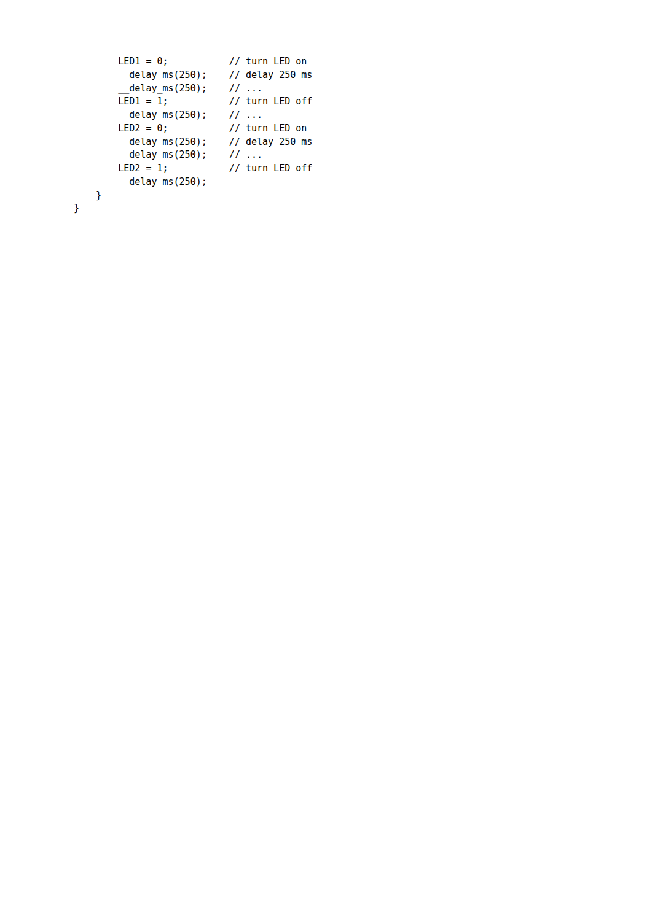LED1 = 0;           // turn LED on
        __delay_ms(250);    // delay 250 ms
        __delay_ms(250);    // ...
        LED1 = 1;           // turn LED off
        __delay_ms(250);    // ...
        LED2 = 0;           // turn LED on
        __delay_ms(250);    // delay 250 ms
        __delay_ms(250);    // ...
        LED2 = 1;           // turn LED off
        __delay_ms(250);
    }
}